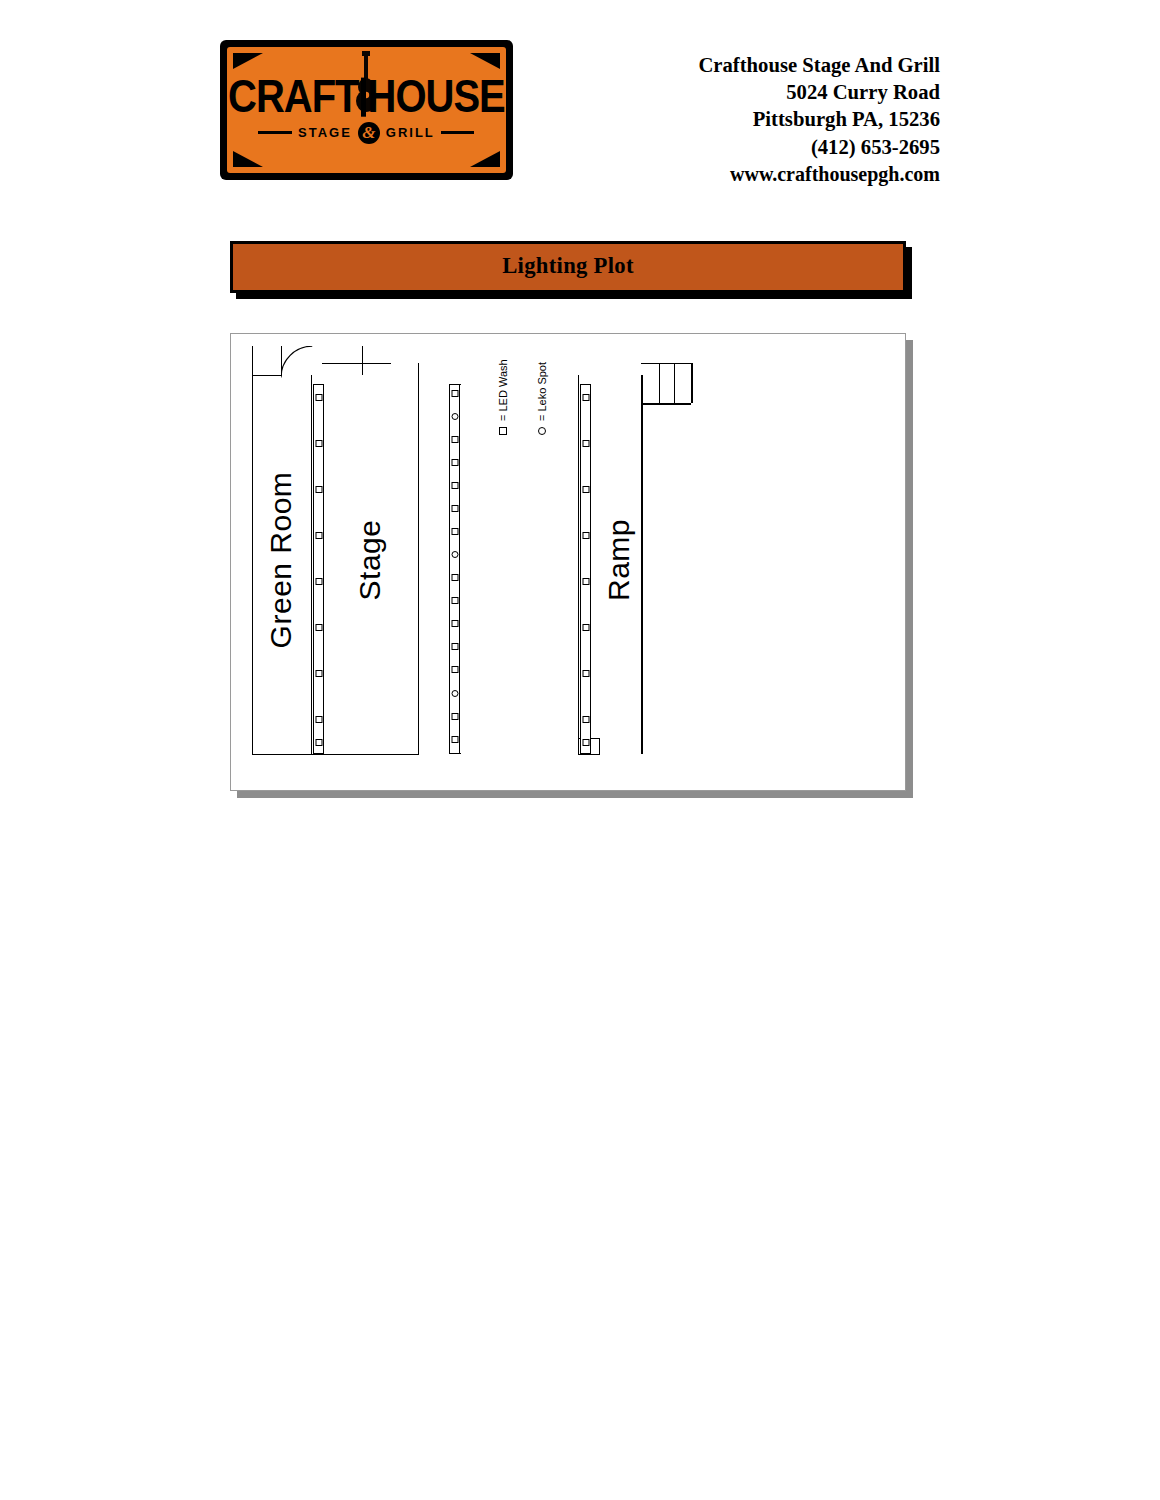CRAFT HOUSE
STAGE & GRILL
Crafthouse Stage And Grill
5024 Curry Road
Pittsburgh PA, 15236
(412) 653-2695
www.crafthousepgh.com
Lighting Plot
Green Room
Stage
Ramp
= LED Wash
= Leko Spot